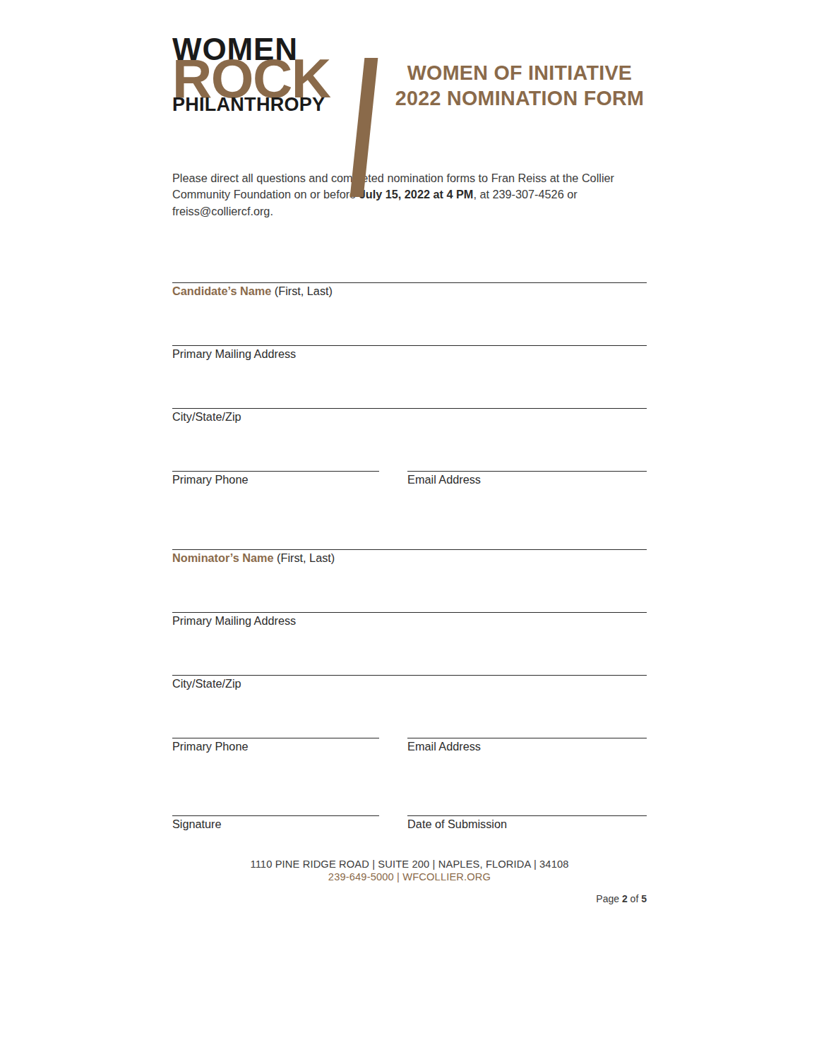WOMEN ROCK PHILANTHROPY
WOMEN OF INITIATIVE
2022 NOMINATION FORM
Please direct all questions and completed nomination forms to Fran Reiss at the Collier Community Foundation on or before July 15, 2022 at 4 PM, at 239-307-4526 or freiss@colliercf.org.
Candidate’s Name (First, Last)
Primary Mailing Address
City/State/Zip
Primary Phone
Email Address
Nominator’s Name (First, Last)
Primary Mailing Address
City/State/Zip
Primary Phone
Email Address
Signature
Date of Submission
1110 PINE RIDGE ROAD | SUITE 200 | NAPLES, FLORIDA | 34108
239-649-5000 | WFCOLLIER.ORG
Page 2 of 5